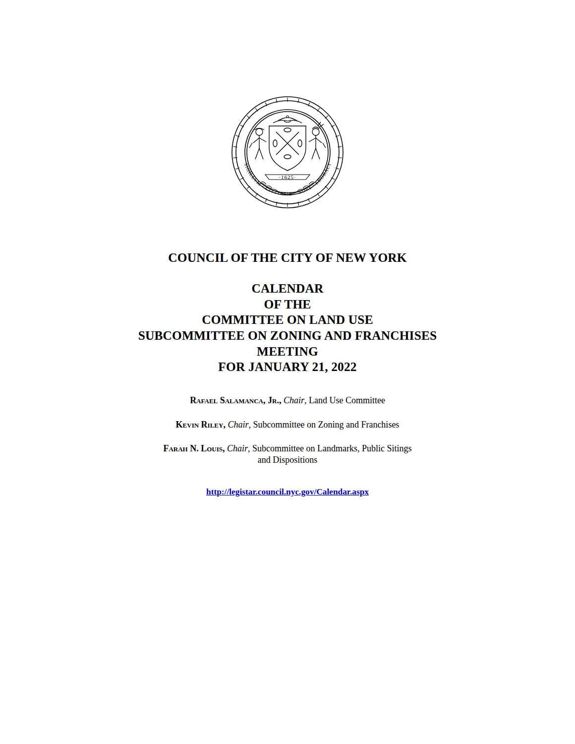· · · · · · · · · · · · · · · SIGILLVM · CIVITATIS · NOVI · EBORACI ·1625·
COUNCIL OF THE CITY OF NEW YORK
CALENDAR OF THE COMMITTEE ON LAND USE SUBCOMMITTEE ON ZONING AND FRANCHISES MEETING FOR JANUARY 21, 2022
Rafael Salamanca, Jr., Chair, Land Use Committee
Kevin Riley, Chair, Subcommittee on Zoning and Franchises
Farah N. Louis, Chair, Subcommittee on Landmarks, Public Sitings
and Dispositions
http://legistar.council.nyc.gov/Calendar.aspx